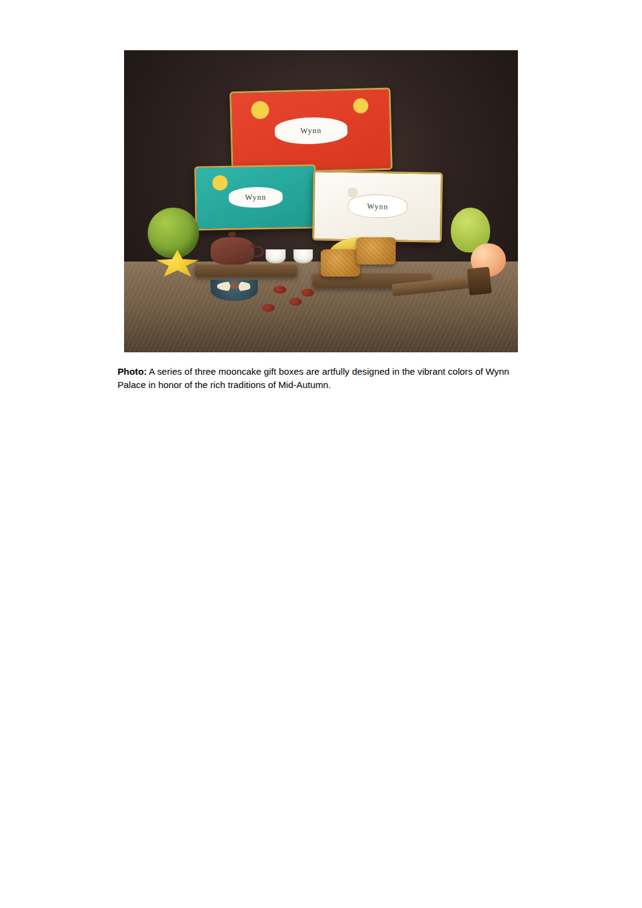Wynn
Wynn
Wynn
Photo: A series of three mooncake gift boxes are artfully designed in the vibrant colors of Wynn Palace in honor of the rich traditions of Mid-Autumn.